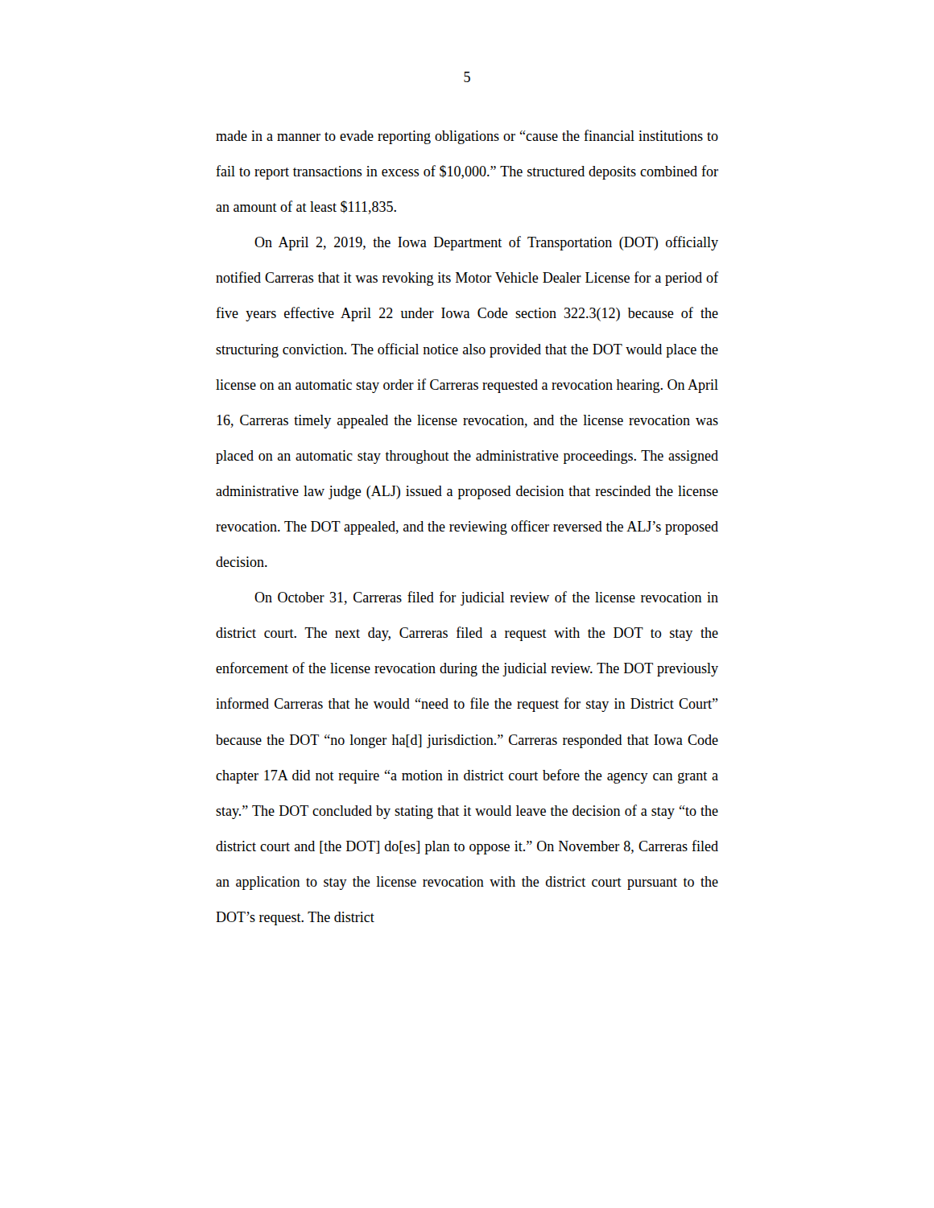5
made in a manner to evade reporting obligations or “cause the financial institutions to fail to report transactions in excess of $10,000.” The structured deposits combined for an amount of at least $111,835.
On April 2, 2019, the Iowa Department of Transportation (DOT) officially notified Carreras that it was revoking its Motor Vehicle Dealer License for a period of five years effective April 22 under Iowa Code section 322.3(12) because of the structuring conviction. The official notice also provided that the DOT would place the license on an automatic stay order if Carreras requested a revocation hearing. On April 16, Carreras timely appealed the license revocation, and the license revocation was placed on an automatic stay throughout the administrative proceedings. The assigned administrative law judge (ALJ) issued a proposed decision that rescinded the license revocation. The DOT appealed, and the reviewing officer reversed the ALJ’s proposed decision.
On October 31, Carreras filed for judicial review of the license revocation in district court. The next day, Carreras filed a request with the DOT to stay the enforcement of the license revocation during the judicial review. The DOT previously informed Carreras that he would “need to file the request for stay in District Court” because the DOT “no longer ha[d] jurisdiction.” Carreras responded that Iowa Code chapter 17A did not require “a motion in district court before the agency can grant a stay.” The DOT concluded by stating that it would leave the decision of a stay “to the district court and [the DOT] do[es] plan to oppose it.” On November 8, Carreras filed an application to stay the license revocation with the district court pursuant to the DOT’s request. The district